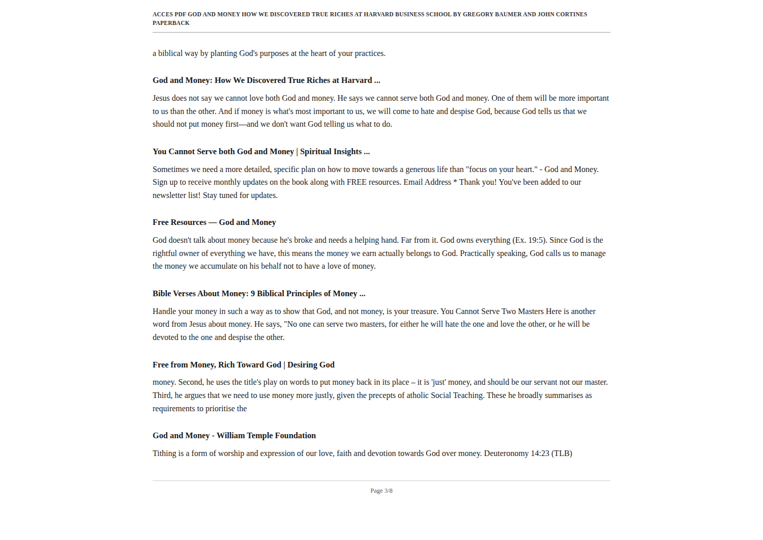Acces PDF God And Money How We Discovered True Riches At Harvard Business School By Gregory Baumer And John Cortines Paperback
a biblical way by planting God's purposes at the heart of your practices.
God and Money: How We Discovered True Riches at Harvard ...
Jesus does not say we cannot love both God and money. He says we cannot serve both God and money. One of them will be more important to us than the other. And if money is what's most important to us, we will come to hate and despise God, because God tells us that we should not put money first—and we don't want God telling us what to do.
You Cannot Serve both God and Money | Spiritual Insights ...
Sometimes we need a more detailed, specific plan on how to move towards a generous life than "focus on your heart." - God and Money. Sign up to receive monthly updates on the book along with FREE resources. Email Address * Thank you! You've been added to our newsletter list! Stay tuned for updates.
Free Resources — God and Money
God doesn't talk about money because he's broke and needs a helping hand. Far from it. God owns everything (Ex. 19:5). Since God is the rightful owner of everything we have, this means the money we earn actually belongs to God. Practically speaking, God calls us to manage the money we accumulate on his behalf not to have a love of money.
Bible Verses About Money: 9 Biblical Principles of Money ...
Handle your money in such a way as to show that God, and not money, is your treasure. You Cannot Serve Two Masters Here is another word from Jesus about money. He says, "No one can serve two masters, for either he will hate the one and love the other, or he will be devoted to the one and despise the other.
Free from Money, Rich Toward God | Desiring God
money. Second, he uses the title's play on words to put money back in its place – it is 'just' money, and should be our servant not our master. Third, he argues that we need to use money more justly, given the precepts of atholic Social Teaching. These he broadly summarises as requirements to prioritise the
God and Money - William Temple Foundation
Tithing is a form of worship and expression of our love, faith and devotion towards God over money. Deuteronomy 14:23 (TLB)
Page 3/8